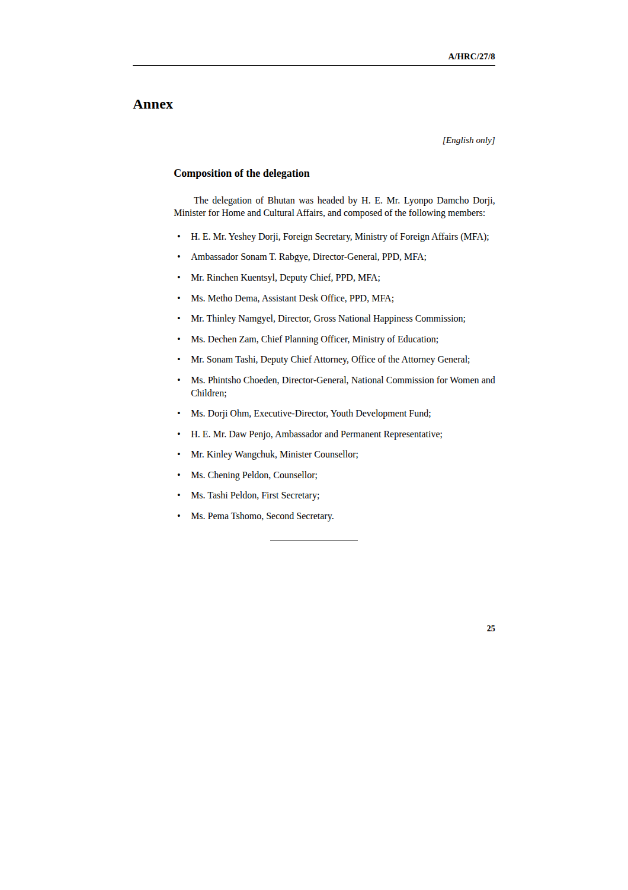A/HRC/27/8
Annex
[English only]
Composition of the delegation
The delegation of Bhutan was headed by H. E. Mr. Lyonpo Damcho Dorji, Minister for Home and Cultural Affairs, and composed of the following members:
H. E. Mr. Yeshey Dorji, Foreign Secretary, Ministry of Foreign Affairs (MFA);
Ambassador Sonam T. Rabgye, Director-General, PPD, MFA;
Mr. Rinchen Kuentsyl, Deputy Chief, PPD, MFA;
Ms. Metho Dema, Assistant Desk Office, PPD, MFA;
Mr. Thinley Namgyel, Director, Gross National Happiness Commission;
Ms. Dechen Zam, Chief Planning Officer, Ministry of Education;
Mr. Sonam Tashi, Deputy Chief Attorney, Office of the Attorney General;
Ms. Phintsho Choeden, Director-General, National Commission for Women and Children;
Ms. Dorji Ohm, Executive-Director, Youth Development Fund;
H. E. Mr. Daw Penjo, Ambassador and Permanent Representative;
Mr. Kinley Wangchuk, Minister Counsellor;
Ms. Chening Peldon, Counsellor;
Ms. Tashi Peldon, First Secretary;
Ms. Pema Tshomo, Second Secretary.
25